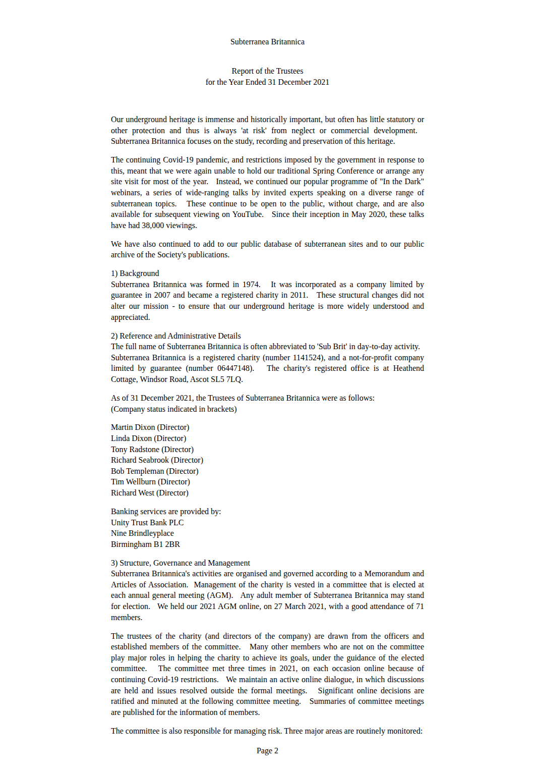Subterranea Britannica
Report of the Trustees
for the Year Ended 31 December 2021
Our underground heritage is immense and historically important, but often has little statutory or other protection and thus is always 'at risk' from neglect or commercial development. Subterranea Britannica focuses on the study, recording and preservation of this heritage.
The continuing Covid-19 pandemic, and restrictions imposed by the government in response to this, meant that we were again unable to hold our traditional Spring Conference or arrange any site visit for most of the year. Instead, we continued our popular programme of "In the Dark" webinars, a series of wide-ranging talks by invited experts speaking on a diverse range of subterranean topics. These continue to be open to the public, without charge, and are also available for subsequent viewing on YouTube. Since their inception in May 2020, these talks have had 38,000 viewings.
We have also continued to add to our public database of subterranean sites and to our public archive of the Society's publications.
1) Background
Subterranea Britannica was formed in 1974. It was incorporated as a company limited by guarantee in 2007 and became a registered charity in 2011. These structural changes did not alter our mission - to ensure that our underground heritage is more widely understood and appreciated.
2) Reference and Administrative Details
The full name of Subterranea Britannica is often abbreviated to 'Sub Brit' in day-to-day activity. Subterranea Britannica is a registered charity (number 1141524), and a not-for-profit company limited by guarantee (number 06447148). The charity's registered office is at Heathend Cottage, Windsor Road, Ascot SL5 7LQ.
As of 31 December 2021, the Trustees of Subterranea Britannica were as follows:
(Company status indicated in brackets)
Martin Dixon (Director)
Linda Dixon (Director)
Tony Radstone (Director)
Richard Seabrook (Director)
Bob Templeman (Director)
Tim Wellburn (Director)
Richard West (Director)
Banking services are provided by:
Unity Trust Bank PLC
Nine Brindleyplace
Birmingham B1 2BR
3) Structure, Governance and Management
Subterranea Britannica's activities are organised and governed according to a Memorandum and Articles of Association. Management of the charity is vested in a committee that is elected at each annual general meeting (AGM). Any adult member of Subterranea Britannica may stand for election. We held our 2021 AGM online, on 27 March 2021, with a good attendance of 71 members.
The trustees of the charity (and directors of the company) are drawn from the officers and established members of the committee. Many other members who are not on the committee play major roles in helping the charity to achieve its goals, under the guidance of the elected committee. The committee met three times in 2021, on each occasion online because of continuing Covid-19 restrictions. We maintain an active online dialogue, in which discussions are held and issues resolved outside the formal meetings. Significant online decisions are ratified and minuted at the following committee meeting. Summaries of committee meetings are published for the information of members.
The committee is also responsible for managing risk. Three major areas are routinely monitored:
Page 2